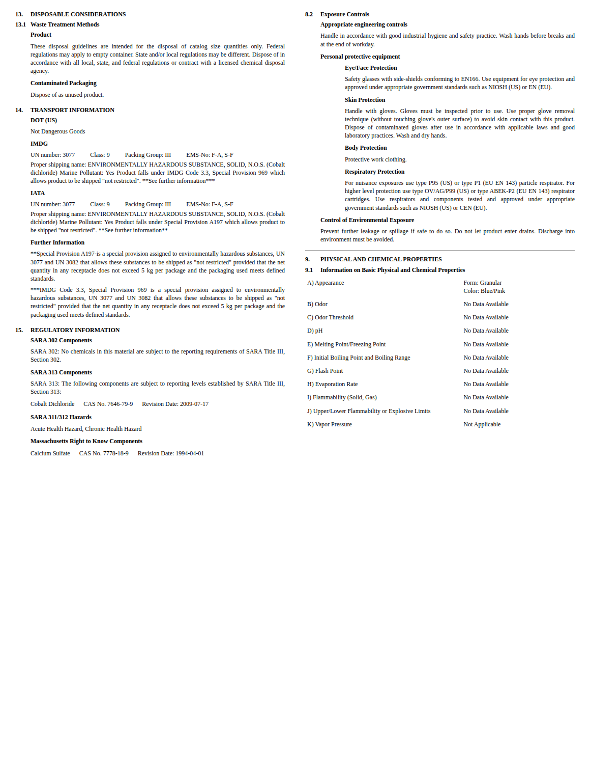13. DISPOSABLE CONSIDERATIONS
13.1 Waste Treatment Methods
Product
These disposal guidelines are intended for the disposal of catalog size quantities only. Federal regulations may apply to empty container. State and/or local regulations may be different. Dispose of in accordance with all local, state, and federal regulations or contract with a licensed chemical disposal agency.
Contaminated Packaging
Dispose of as unused product.
14. TRANSPORT INFORMATION
DOT (US)
Not Dangerous Goods
IMDG
UN number: 3077 Class: 9 Packing Group: III EMS-No: F-A, S-F
Proper shipping name: ENVIRONMENTALLY HAZARDOUS SUBSTANCE, SOLID, N.O.S. (Cobalt dichloride) Marine Pollutant: Yes Product falls under IMDG Code 3.3, Special Provision 969 which allows product to be shipped "not restricted". **See further information***
IATA
UN number: 3077 Class: 9 Packing Group: III EMS-No: F-A, S-F
Proper shipping name: ENVIRONMENTALLY HAZARDOUS SUBSTANCE, SOLID, N.O.S. (Cobalt dichloride) Marine Pollutant: Yes Product falls under Special Provision A197 which allows product to be shipped "not restricted". **See further information**
Further Information
**Special Provision A197-is a special provision assigned to environmentally hazardous substances, UN 3077 and UN 3082 that allows these substances to be shipped as "not restricted" provided that the net quantity in any receptacle does not exceed 5 kg per package and the packaging used meets defined standards.
***IMDG Code 3.3, Special Provision 969 is a special provision assigned to environmentally hazardous substances, UN 3077 and UN 3082 that allows these substances to be shipped as "not restricted" provided that the net quantity in any receptacle does not exceed 5 kg per package and the packaging used meets defined standards.
15. REGULATORY INFORMATION
SARA 302 Components
SARA 302: No chemicals in this material are subject to the reporting requirements of SARA Title III, Section 302.
SARA 313 Components
SARA 313: The following components are subject to reporting levels established by SARA Title III, Section 313:
| Cobalt Dichloride | CAS No. 7646-79-9 | Revision Date: 2009-07-17 |
SARA 311/312 Hazards
Acute Health Hazard, Chronic Health Hazard
Massachusetts Right to Know Components
| Calcium Sulfate | CAS No. 7778-18-9 | Revision Date: 1994-04-01 |
8.2 Exposure Controls
Appropriate engineering controls
Handle in accordance with good industrial hygiene and safety practice. Wash hands before breaks and at the end of workday.
Personal protective equipment
Eye/Face Protection
Safety glasses with side-shields conforming to EN166. Use equipment for eye protection and approved under appropriate government standards such as NIOSH (US) or EN (EU).
Skin Protection
Handle with gloves. Gloves must be inspected prior to use. Use proper glove removal technique (without touching glove's outer surface) to avoid skin contact with this product. Dispose of contaminated gloves after use in accordance with applicable laws and good laboratory practices. Wash and dry hands.
Body Protection
Protective work clothing.
Respiratory Protection
For nuisance exposures use type P95 (US) or type P1 (EU EN 143) particle respirator. For higher level protection use type OV/AG/P99 (US) or type ABEK-P2 (EU EN 143) respirator cartridges. Use respirators and components tested and approved under appropriate government standards such as NIOSH (US) or CEN (EU).
Control of Environmental Exposure
Prevent further leakage or spillage if safe to do so. Do not let product enter drains. Discharge into environment must be avoided.
9. PHYSICAL AND CHEMICAL PROPERTIES
9.1 Information on Basic Physical and Chemical Properties
| A) Appearance | Form: Granular Color: Blue/Pink |
| B) Odor | No Data Available |
| C) Odor Threshold | No Data Available |
| D) pH | No Data Available |
| E) Melting Point/Freezing Point | No Data Available |
| F) Initial Boiling Point and Boiling Range | No Data Available |
| G) Flash Point | No Data Available |
| H) Evaporation Rate | No Data Available |
| I) Flammability (Solid, Gas) | No Data Available |
| J) Upper/Lower Flammability or Explosive Limits | No Data Available |
| K) Vapor Pressure | Not Applicable |